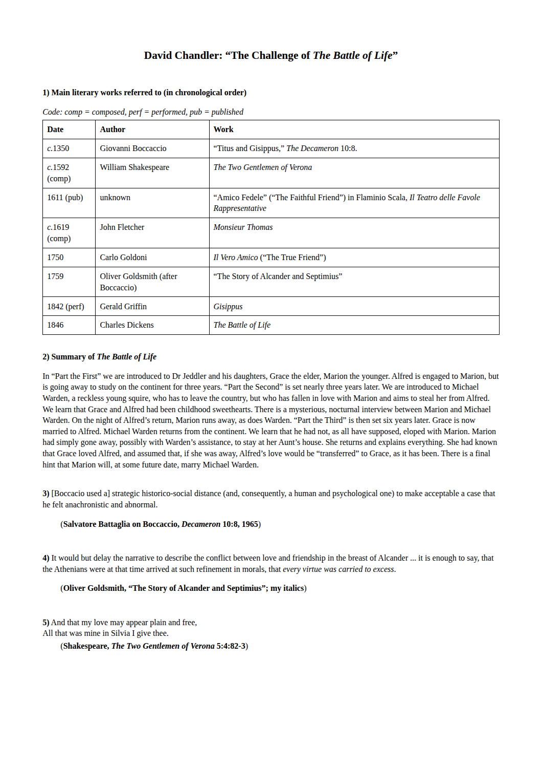David Chandler: “The Challenge of The Battle of Life”
1) Main literary works referred to (in chronological order)
Code: comp = composed, perf = performed, pub = published
| Date | Author | Work |
| --- | --- | --- |
| c. 1350 | Giovanni Boccaccio | “Titus and Gisippus,” The Decameron 10:8. |
| c. 1592 (comp) | William Shakespeare | The Two Gentlemen of Verona |
| 1611 (pub) | unknown | “Amico Fedele” (“The Faithful Friend”) in Flaminio Scala, Il Teatro delle Favole Rappresentative |
| c. 1619 (comp) | John Fletcher | Monsieur Thomas |
| 1750 | Carlo Goldoni | Il Vero Amico (“The True Friend”) |
| 1759 | Oliver Goldsmith (after Boccaccio) | “The Story of Alcander and Septimius” |
| 1842 (perf) | Gerald Griffin | Gisippus |
| 1846 | Charles Dickens | The Battle of Life |
2) Summary of The Battle of Life
In “Part the First” we are introduced to Dr Jeddler and his daughters, Grace the elder, Marion the younger. Alfred is engaged to Marion, but is going away to study on the continent for three years. “Part the Second” is set nearly three years later. We are introduced to Michael Warden, a reckless young squire, who has to leave the country, but who has fallen in love with Marion and aims to steal her from Alfred. We learn that Grace and Alfred had been childhood sweethearts. There is a mysterious, nocturnal interview between Marion and Michael Warden. On the night of Alfred’s return, Marion runs away, as does Warden. “Part the Third” is then set six years later. Grace is now married to Alfred. Michael Warden returns from the continent. We learn that he had not, as all have supposed, eloped with Marion. Marion had simply gone away, possibly with Warden’s assistance, to stay at her Aunt’s house. She returns and explains everything. She had known that Grace loved Alfred, and assumed that, if she was away, Alfred’s love would be “transferred” to Grace, as it has been. There is a final hint that Marion will, at some future date, marry Michael Warden.
3) [Boccacio used a] strategic historico-social distance (and, consequently, a human and psychological one) to make acceptable a case that he felt anachronistic and abnormal.
(Salvatore Battaglia on Boccaccio, Decameron 10:8, 1965)
4) It would but delay the narrative to describe the conflict between love and friendship in the breast of Alcander ... it is enough to say, that the Athenians were at that time arrived at such refinement in morals, that every virtue was carried to excess.
(Oliver Goldsmith, “The Story of Alcander and Septimius”; my italics)
5) And that my love may appear plain and free,
All that was mine in Silvia I give thee.
(Shakespeare, The Two Gentlemen of Verona 5:4:82-3)